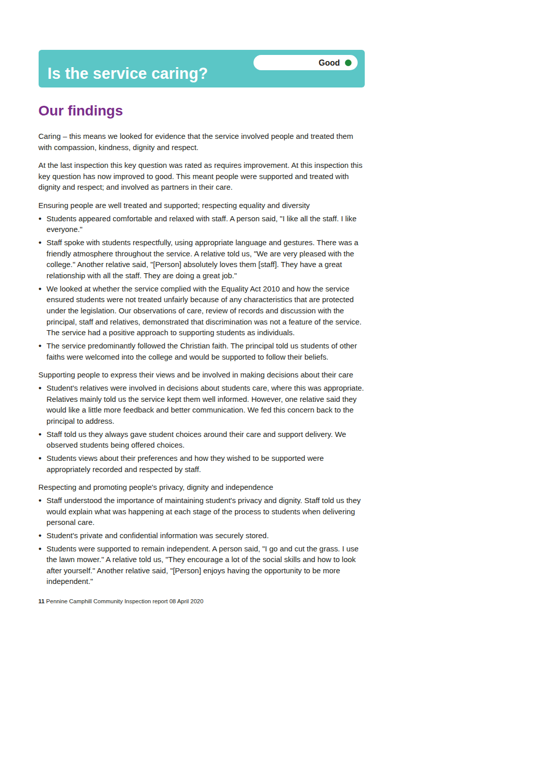Good
Is the service caring?
Our findings
Caring – this means we looked for evidence that the service involved people and treated them with compassion, kindness, dignity and respect.
At the last inspection this key question was rated as requires improvement. At this inspection this key question has now improved to good. This meant people were supported and treated with dignity and respect; and involved as partners in their care.
Ensuring people are well treated and supported; respecting equality and diversity
Students appeared comfortable and relaxed with staff. A person said, "I like all the staff. I like everyone."
Staff spoke with students respectfully, using appropriate language and gestures. There was a friendly atmosphere throughout the service. A relative told us, "We are very pleased with the college." Another relative said, "[Person] absolutely loves them [staff]. They have a great relationship with all the staff. They are doing a great job."
We looked at whether the service complied with the Equality Act 2010 and how the service ensured students were not treated unfairly because of any characteristics that are protected under the legislation. Our observations of care, review of records and discussion with the principal, staff and relatives, demonstrated that discrimination was not a feature of the service. The service had a positive approach to supporting students as individuals.
The service predominantly followed the Christian faith. The principal told us students of other faiths were welcomed into the college and would be supported to follow their beliefs.
Supporting people to express their views and be involved in making decisions about their care
Student's relatives were involved in decisions about students care, where this was appropriate. Relatives mainly told us the service kept them well informed. However, one relative said they would like a little more feedback and better communication. We fed this concern back to the principal to address.
Staff told us they always gave student choices around their care and support delivery. We observed students being offered choices.
Students views about their preferences and how they wished to be supported were appropriately recorded and respected by staff.
Respecting and promoting people's privacy, dignity and independence
Staff understood the importance of maintaining student's privacy and dignity. Staff told us they would explain what was happening at each stage of the process to students when delivering personal care.
Student's private and confidential information was securely stored.
Students were supported to remain independent. A person said, "I go and cut the grass. I use the lawn mower." A relative told us, "They encourage a lot of the social skills and how to look after yourself." Another relative said, "[Person] enjoys having the opportunity to be more independent."
11 Pennine Camphill Community Inspection report 08 April 2020